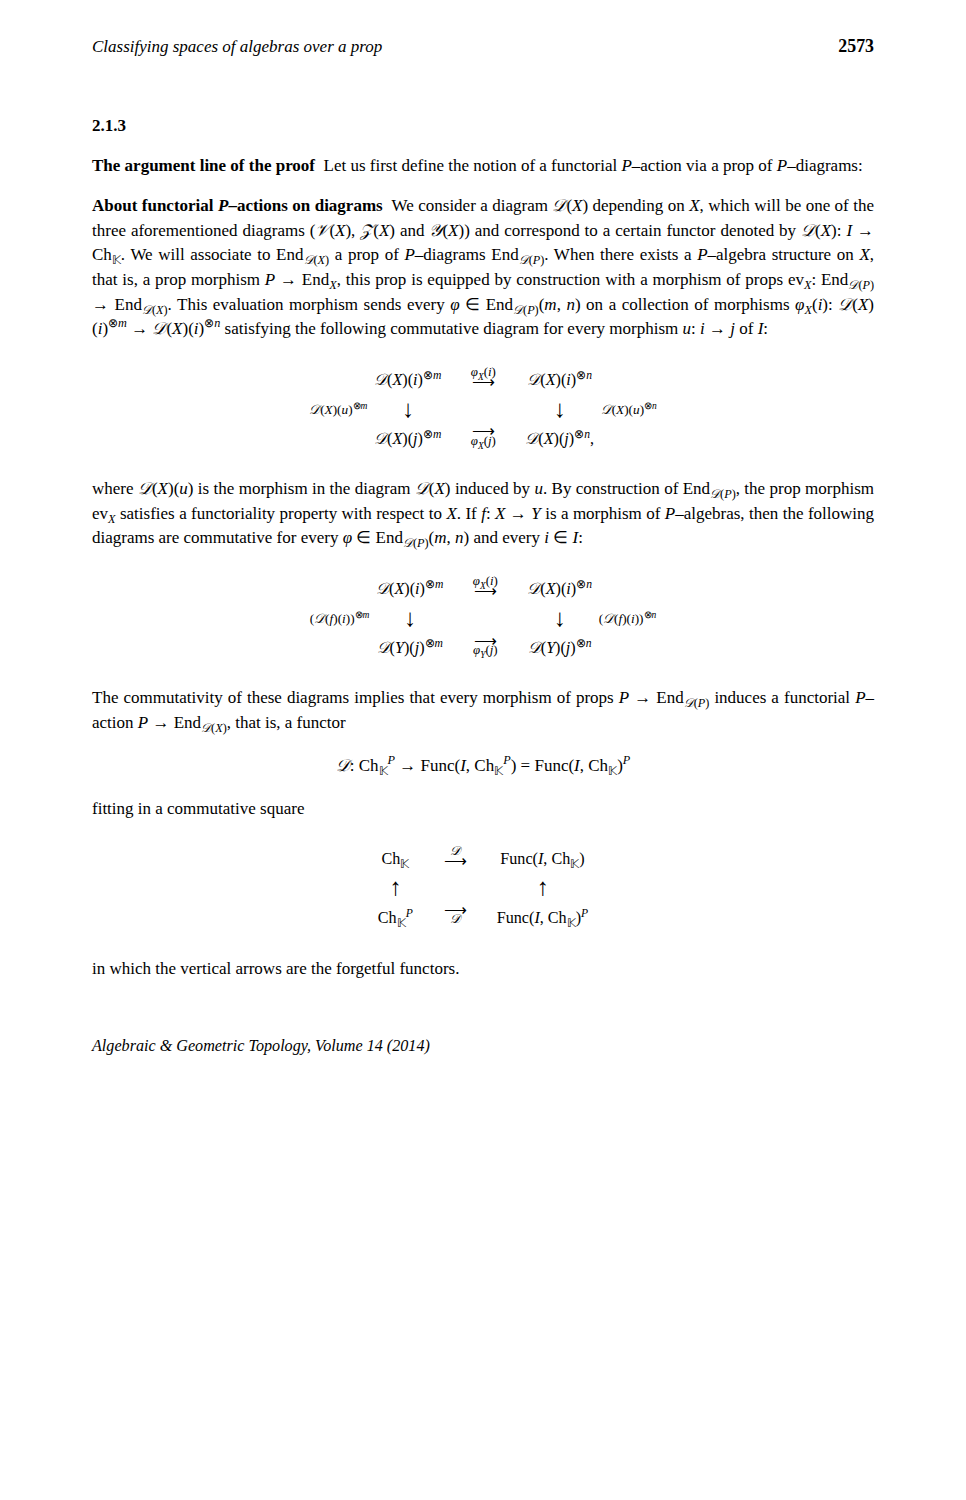Classifying spaces of algebras over a prop 2573
2.1.3
The argument line of the proof
Let us first define the notion of a functorial P–action via a prop of P–diagrams:
About functorial P–actions on diagrams We consider a diagram 𝒟(X) depending on X, which will be one of the three aforementioned diagrams (𝒱(X), 𝒵(X) and 𝒴(X)) and correspond to a certain functor denoted by 𝒟(X): I → Ch𝕂. We will associate to End𝒟(X) a prop of P–diagrams End𝒟(P). When there exists a P–algebra structure on X, that is, a prop morphism P → EndX, this prop is equipped by construction with a morphism of props evX: End𝒟(P) → End𝒟(X). This evaluation morphism sends every φ ∈ End𝒟(P)(m, n) on a collection of morphisms φX(i): 𝒟(X)(i)⊗m → 𝒟(X)(i)⊗n satisfying the following commutative diagram for every morphism u: i → j of I:
| | 𝒟 ( X )( i ) ⊗ m | φ X ( i ) ⟶ | 𝒟 ( X )( i ) ⊗ n | |
| 𝒟 ( X )( u ) ⊗ m | ↓ | | ↓ | 𝒟 ( X )( u ) ⊗ n |
| | 𝒟 ( X )( j ) ⊗ m | ⟶ φ X ( j ) | 𝒟 ( X )( j ) ⊗ n , | |
where 𝒟(X)(u) is the morphism in the diagram 𝒟(X) induced by u. By construction of End𝒟(P), the prop morphism evX satisfies a functoriality property with respect to X. If f: X → Y is a morphism of P–algebras, then the following diagrams are commutative for every φ ∈ End𝒟(P)(m, n) and every i ∈ I:
| | 𝒟 ( X )( i ) ⊗ m | φ X ( i ) ⟶ | 𝒟 ( X )( i ) ⊗ n | |
| ( 𝒟 ( f )( i )) ⊗ m | ↓ | | ↓ | ( 𝒟 ( f )( i )) ⊗ n |
| | 𝒟 ( Y )( j ) ⊗ m | ⟶ φ Y ( j ) | 𝒟 ( Y )( j ) ⊗ n | |
The commutativity of these diagrams implies that every morphism of props P → End𝒟(P) induces a functorial P–action P → End𝒟(X), that is, a functor
𝒟: Ch𝕂P → Func(I, Ch𝕂P) = Func(I, Ch𝕂)P
fitting in a commutative square
| Ch 𝕂 | 𝒟 ⟶ | Func( I , Ch 𝕂 ) |
| ↑ | | ↑ |
| Ch 𝕂 P | ⟶ 𝒟 | Func( I , Ch 𝕂 ) P |
in which the vertical arrows are the forgetful functors.
Algebraic & Geometric Topology, Volume 14 (2014)